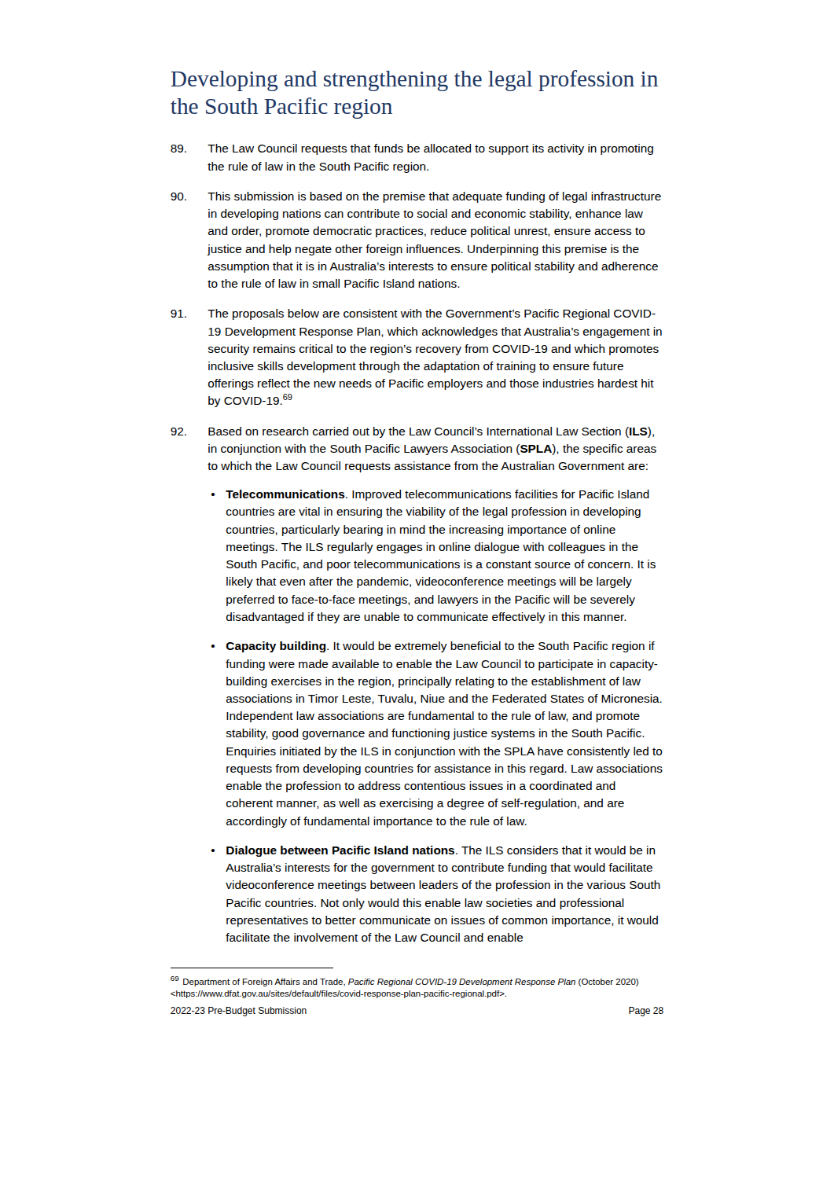Developing and strengthening the legal profession in the South Pacific region
89. The Law Council requests that funds be allocated to support its activity in promoting the rule of law in the South Pacific region.
90. This submission is based on the premise that adequate funding of legal infrastructure in developing nations can contribute to social and economic stability, enhance law and order, promote democratic practices, reduce political unrest, ensure access to justice and help negate other foreign influences. Underpinning this premise is the assumption that it is in Australia’s interests to ensure political stability and adherence to the rule of law in small Pacific Island nations.
91. The proposals below are consistent with the Government’s Pacific Regional COVID-19 Development Response Plan, which acknowledges that Australia’s engagement in security remains critical to the region’s recovery from COVID-19 and which promotes inclusive skills development through the adaptation of training to ensure future offerings reflect the new needs of Pacific employers and those industries hardest hit by COVID-19.69
92. Based on research carried out by the Law Council’s International Law Section (ILS), in conjunction with the South Pacific Lawyers Association (SPLA), the specific areas to which the Law Council requests assistance from the Australian Government are:
Telecommunications. Improved telecommunications facilities for Pacific Island countries are vital in ensuring the viability of the legal profession in developing countries, particularly bearing in mind the increasing importance of online meetings. The ILS regularly engages in online dialogue with colleagues in the South Pacific, and poor telecommunications is a constant source of concern. It is likely that even after the pandemic, videoconference meetings will be largely preferred to face-to-face meetings, and lawyers in the Pacific will be severely disadvantaged if they are unable to communicate effectively in this manner.
Capacity building. It would be extremely beneficial to the South Pacific region if funding were made available to enable the Law Council to participate in capacity-building exercises in the region, principally relating to the establishment of law associations in Timor Leste, Tuvalu, Niue and the Federated States of Micronesia. Independent law associations are fundamental to the rule of law, and promote stability, good governance and functioning justice systems in the South Pacific. Enquiries initiated by the ILS in conjunction with the SPLA have consistently led to requests from developing countries for assistance in this regard. Law associations enable the profession to address contentious issues in a coordinated and coherent manner, as well as exercising a degree of self-regulation, and are accordingly of fundamental importance to the rule of law.
Dialogue between Pacific Island nations. The ILS considers that it would be in Australia’s interests for the government to contribute funding that would facilitate videoconference meetings between leaders of the profession in the various South Pacific countries. Not only would this enable law societies and professional representatives to better communicate on issues of common importance, it would facilitate the involvement of the Law Council and enable
69 Department of Foreign Affairs and Trade, Pacific Regional COVID-19 Development Response Plan (October 2020) <https://www.dfat.gov.au/sites/default/files/covid-response-plan-pacific-regional.pdf>.
2022-23 Pre-Budget Submission Page 28